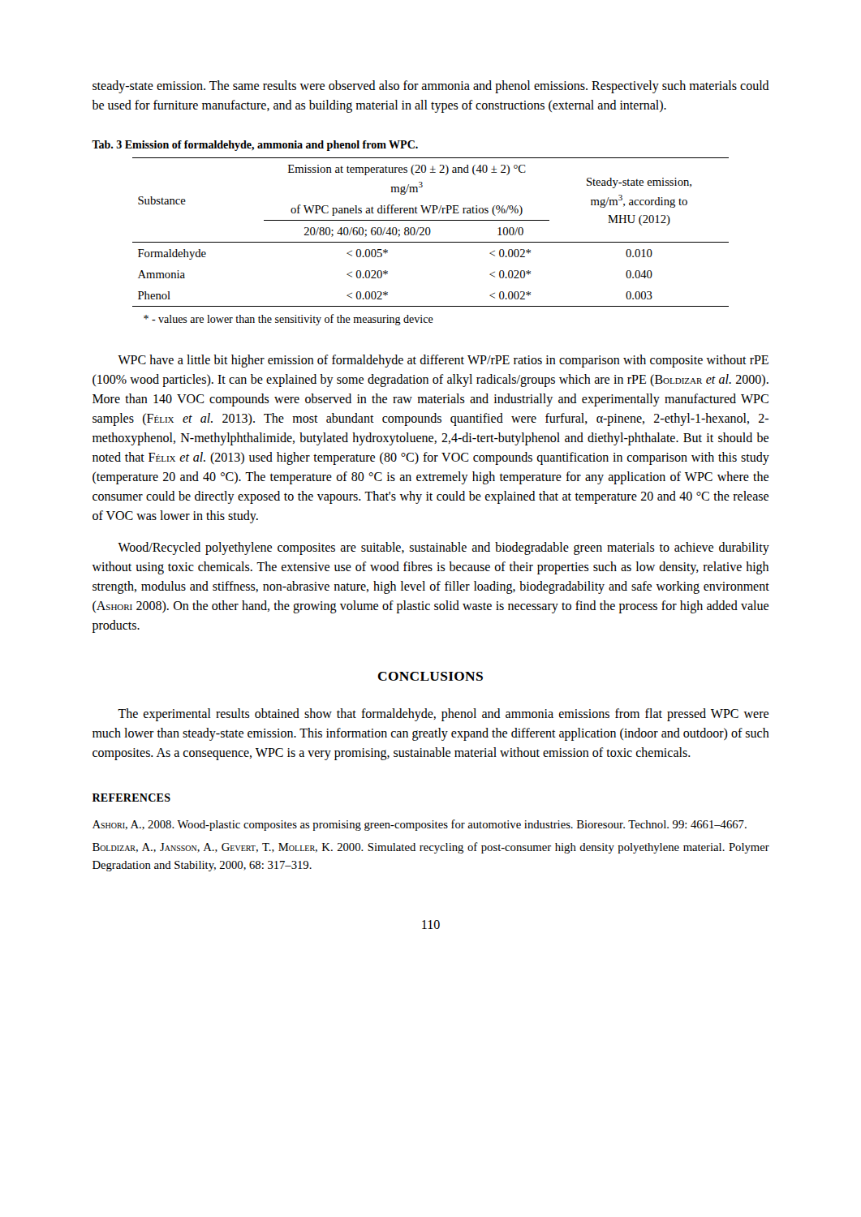steady-state emission. The same results were observed also for ammonia and phenol emissions. Respectively such materials could be used for furniture manufacture, and as building material in all types of constructions (external and internal).
Tab. 3 Emission of formaldehyde, ammonia and phenol from WPC.
| Substance | Emission at temperatures (20 ± 2) and (40 ± 2) °C mg/m 3 | Steady-state emission, mg/m 3 , according to MHU (2012) |
| of WPC panels at different WP/rPE ratios (%/%) |
| 20/80; 40/60; 60/40; 80/20 | 100/0 |
| Formaldehyde | < 0.005* | < 0.002* | 0.010 |
| Ammonia | < 0.020* | < 0.020* | 0.040 |
| Phenol | < 0.002* | < 0.002* | 0.003 |
* - values are lower than the sensitivity of the measuring device
WPC have a little bit higher emission of formaldehyde at different WP/rPE ratios in comparison with composite without rPE (100% wood particles). It can be explained by some degradation of alkyl radicals/groups which are in rPE (Boldizar et al. 2000). More than 140 VOC compounds were observed in the raw materials and industrially and experimentally manufactured WPC samples (Félix et al. 2013). The most abundant compounds quantified were furfural, α-pinene, 2-ethyl-1-hexanol, 2-methoxyphenol, N-methylphthalimide, butylated hydroxytoluene, 2,4-di-tert-butylphenol and diethyl-phthalate. But it should be noted that Félix et al. (2013) used higher temperature (80 °C) for VOC compounds quantification in comparison with this study (temperature 20 and 40 °C). The temperature of 80 °C is an extremely high temperature for any application of WPC where the consumer could be directly exposed to the vapours. That's why it could be explained that at temperature 20 and 40 °C the release of VOC was lower in this study.
Wood/Recycled polyethylene composites are suitable, sustainable and biodegradable green materials to achieve durability without using toxic chemicals. The extensive use of wood fibres is because of their properties such as low density, relative high strength, modulus and stiffness, non-abrasive nature, high level of filler loading, biodegradability and safe working environment (Ashori 2008). On the other hand, the growing volume of plastic solid waste is necessary to find the process for high added value products.
CONCLUSIONS
The experimental results obtained show that formaldehyde, phenol and ammonia emissions from flat pressed WPC were much lower than steady-state emission. This information can greatly expand the different application (indoor and outdoor) of such composites. As a consequence, WPC is a very promising, sustainable material without emission of toxic chemicals.
REFERENCES
Ashori, A., 2008. Wood-plastic composites as promising green-composites for automotive industries. Bioresour. Technol. 99: 4661–4667.
Boldizar, A., Jansson, A., Gevert, T., Moller, K. 2000. Simulated recycling of post-consumer high density polyethylene material. Polymer Degradation and Stability, 2000, 68: 317–319.
110